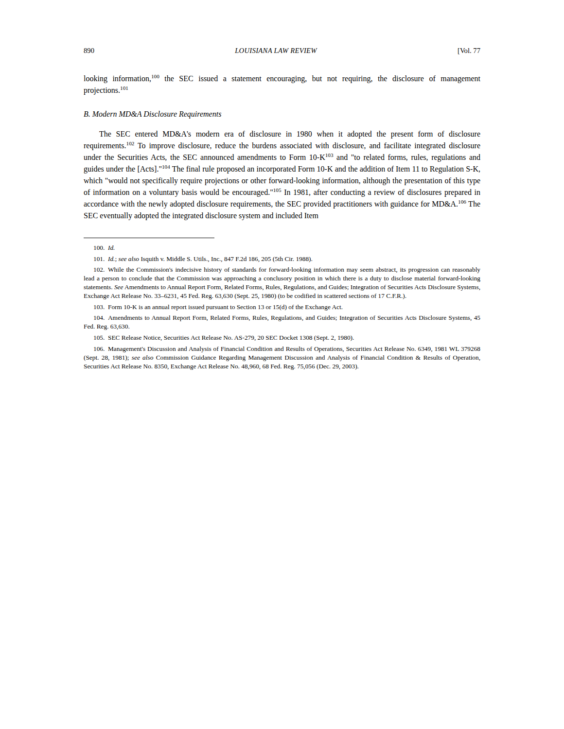890 Louisiana Law Review [Vol. 77
looking information,100 the SEC issued a statement encouraging, but not requiring, the disclosure of management projections.101
B. Modern MD&A Disclosure Requirements
The SEC entered MD&A's modern era of disclosure in 1980 when it adopted the present form of disclosure requirements.102 To improve disclosure, reduce the burdens associated with disclosure, and facilitate integrated disclosure under the Securities Acts, the SEC announced amendments to Form 10-K103 and "to related forms, rules, regulations and guides under the [Acts]."104 The final rule proposed an incorporated Form 10-K and the addition of Item 11 to Regulation S-K, which "would not specifically require projections or other forward-looking information, although the presentation of this type of information on a voluntary basis would be encouraged."105 In 1981, after conducting a review of disclosures prepared in accordance with the newly adopted disclosure requirements, the SEC provided practitioners with guidance for MD&A.106 The SEC eventually adopted the integrated disclosure system and included Item
100. Id.
101. Id.; see also Isquith v. Middle S. Utils., Inc., 847 F.2d 186, 205 (5th Cir. 1988).
102. While the Commission's indecisive history of standards for forward-looking information may seem abstract, its progression can reasonably lead a person to conclude that the Commission was approaching a conclusory position in which there is a duty to disclose material forward-looking statements. See Amendments to Annual Report Form, Related Forms, Rules, Regulations, and Guides; Integration of Securities Acts Disclosure Systems, Exchange Act Release No. 33–6231, 45 Fed. Reg. 63,630 (Sept. 25, 1980) (to be codified in scattered sections of 17 C.F.R.).
103. Form 10-K is an annual report issued pursuant to Section 13 or 15(d) of the Exchange Act.
104. Amendments to Annual Report Form, Related Forms, Rules, Regulations, and Guides; Integration of Securities Acts Disclosure Systems, 45 Fed. Reg. 63,630.
105. SEC Release Notice, Securities Act Release No. AS-279, 20 SEC Docket 1308 (Sept. 2, 1980).
106. Management's Discussion and Analysis of Financial Condition and Results of Operations, Securities Act Release No. 6349, 1981 WL 379268 (Sept. 28, 1981); see also Commission Guidance Regarding Management Discussion and Analysis of Financial Condition & Results of Operation, Securities Act Release No. 8350, Exchange Act Release No. 48,960, 68 Fed. Reg. 75,056 (Dec. 29, 2003).